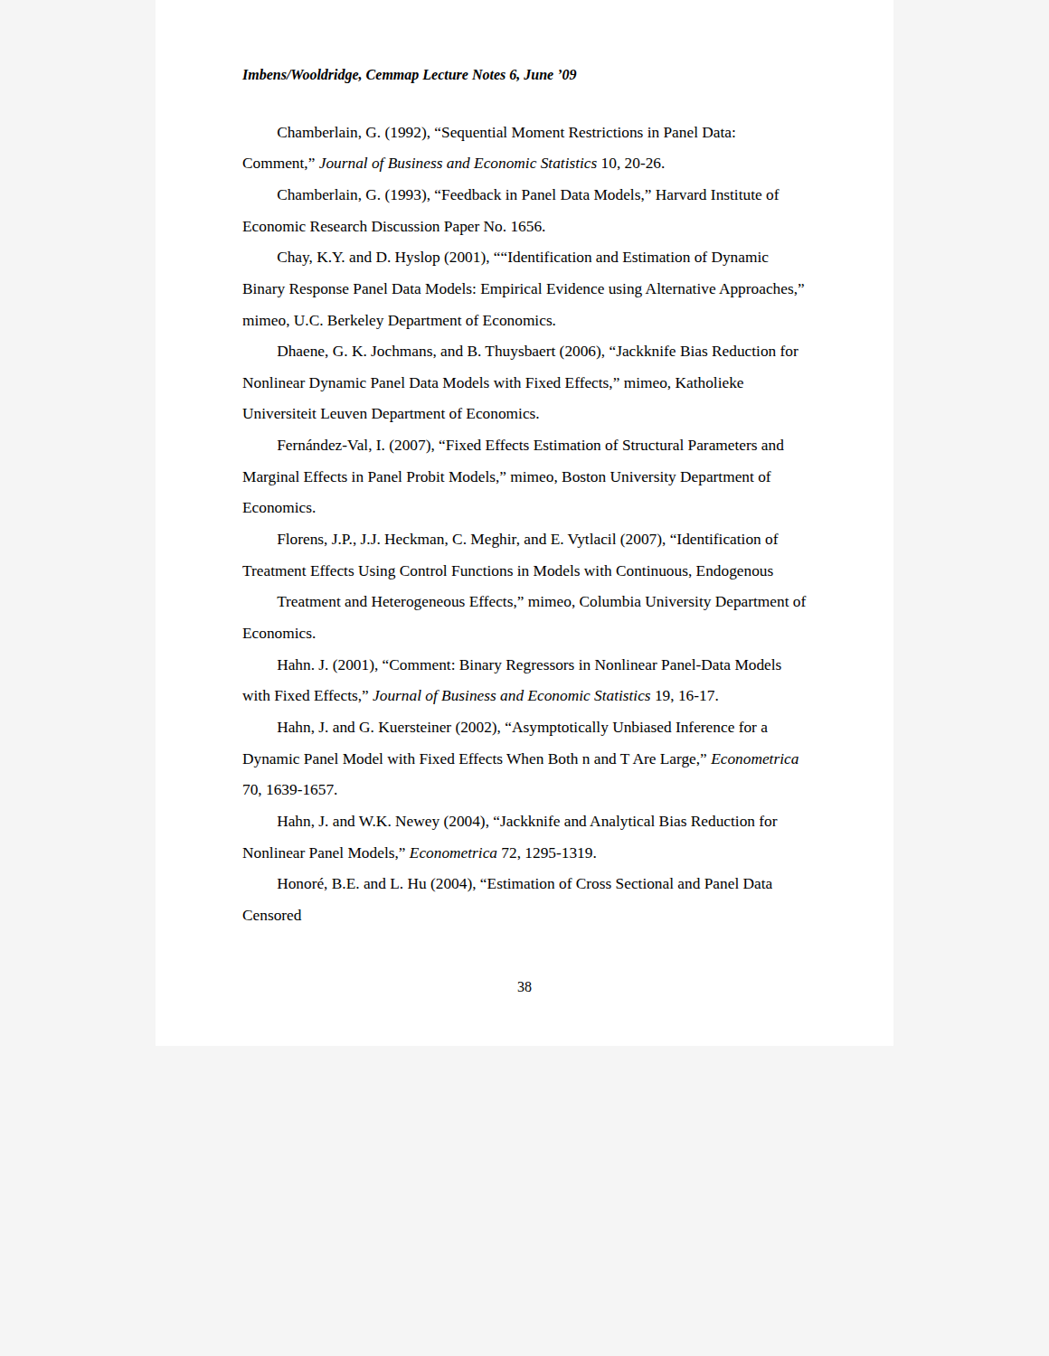Imbens/Wooldridge, Cemmap Lecture Notes 6, June ’09
Chamberlain, G. (1992), “Sequential Moment Restrictions in Panel Data: Comment,” Journal of Business and Economic Statistics 10, 20-26.
Chamberlain, G. (1993), “Feedback in Panel Data Models,” Harvard Institute of Economic Research Discussion Paper No. 1656.
Chay, K.Y. and D. Hyslop (2001), ““Identification and Estimation of Dynamic Binary Response Panel Data Models: Empirical Evidence using Alternative Approaches,” mimeo, U.C. Berkeley Department of Economics.
Dhaene, G. K. Jochmans, and B. Thuysbaert (2006), “Jackknife Bias Reduction for Nonlinear Dynamic Panel Data Models with Fixed Effects,” mimeo, Katholieke Universiteit Leuven Department of Economics.
Fernández-Val, I. (2007), “Fixed Effects Estimation of Structural Parameters and Marginal Effects in Panel Probit Models,” mimeo, Boston University Department of Economics.
Florens, J.P., J.J. Heckman, C. Meghir, and E. Vytlacil (2007), “Identification of Treatment Effects Using Control Functions in Models with Continuous, Endogenous
Treatment and Heterogeneous Effects,” mimeo, Columbia University Department of Economics.
Hahn. J. (2001), “Comment: Binary Regressors in Nonlinear Panel-Data Models with Fixed Effects,” Journal of Business and Economic Statistics 19, 16-17.
Hahn, J. and G. Kuersteiner (2002), “Asymptotically Unbiased Inference for a Dynamic Panel Model with Fixed Effects When Both n and T Are Large,” Econometrica 70, 1639-1657.
Hahn, J. and W.K. Newey (2004), “Jackknife and Analytical Bias Reduction for Nonlinear Panel Models,” Econometrica 72, 1295-1319.
Honoré, B.E. and L. Hu (2004), “Estimation of Cross Sectional and Panel Data Censored
38